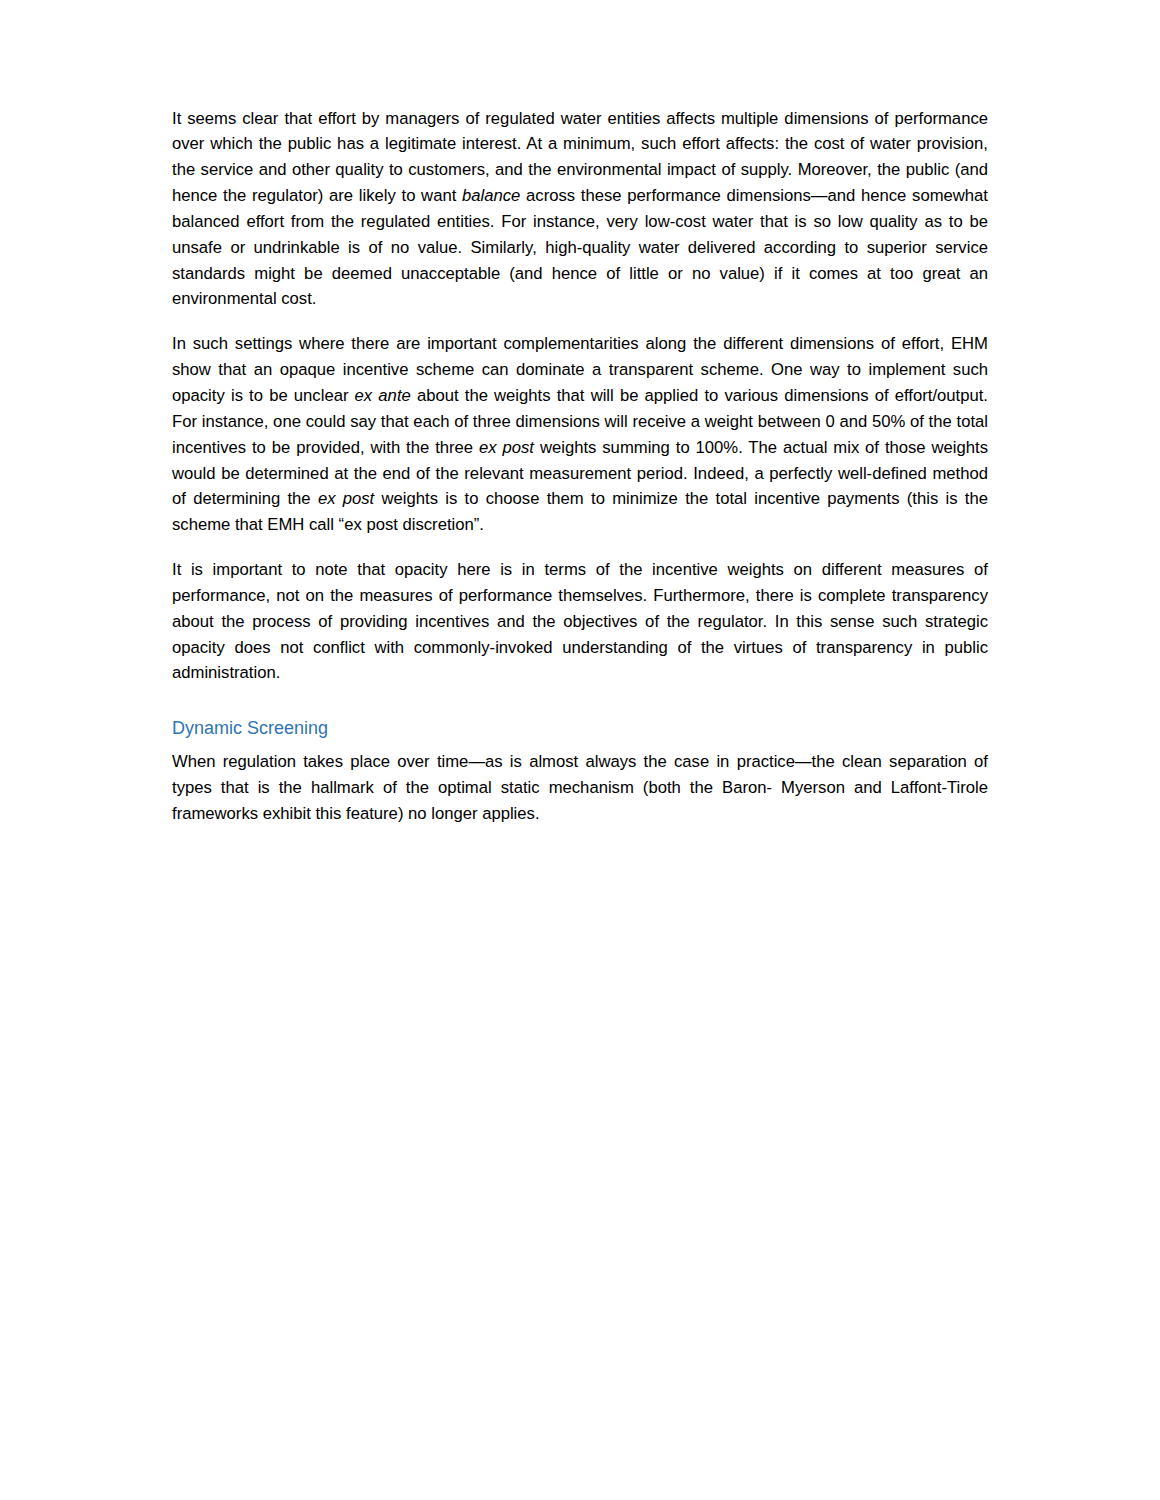It seems clear that effort by managers of regulated water entities affects multiple dimensions of performance over which the public has a legitimate interest. At a minimum, such effort affects: the cost of water provision, the service and other quality to customers, and the environmental impact of supply. Moreover, the public (and hence the regulator) are likely to want balance across these performance dimensions—and hence somewhat balanced effort from the regulated entities. For instance, very low-cost water that is so low quality as to be unsafe or undrinkable is of no value. Similarly, high-quality water delivered according to superior service standards might be deemed unacceptable (and hence of little or no value) if it comes at too great an environmental cost.
In such settings where there are important complementarities along the different dimensions of effort, EHM show that an opaque incentive scheme can dominate a transparent scheme. One way to implement such opacity is to be unclear ex ante about the weights that will be applied to various dimensions of effort/output. For instance, one could say that each of three dimensions will receive a weight between 0 and 50% of the total incentives to be provided, with the three ex post weights summing to 100%. The actual mix of those weights would be determined at the end of the relevant measurement period. Indeed, a perfectly well-defined method of determining the ex post weights is to choose them to minimize the total incentive payments (this is the scheme that EMH call “ex post discretion”.
It is important to note that opacity here is in terms of the incentive weights on different measures of performance, not on the measures of performance themselves. Furthermore, there is complete transparency about the process of providing incentives and the objectives of the regulator. In this sense such strategic opacity does not conflict with commonly-invoked understanding of the virtues of transparency in public administration.
Dynamic Screening
When regulation takes place over time—as is almost always the case in practice—the clean separation of types that is the hallmark of the optimal static mechanism (both the Baron- Myerson and Laffont-Tirole frameworks exhibit this feature) no longer applies.